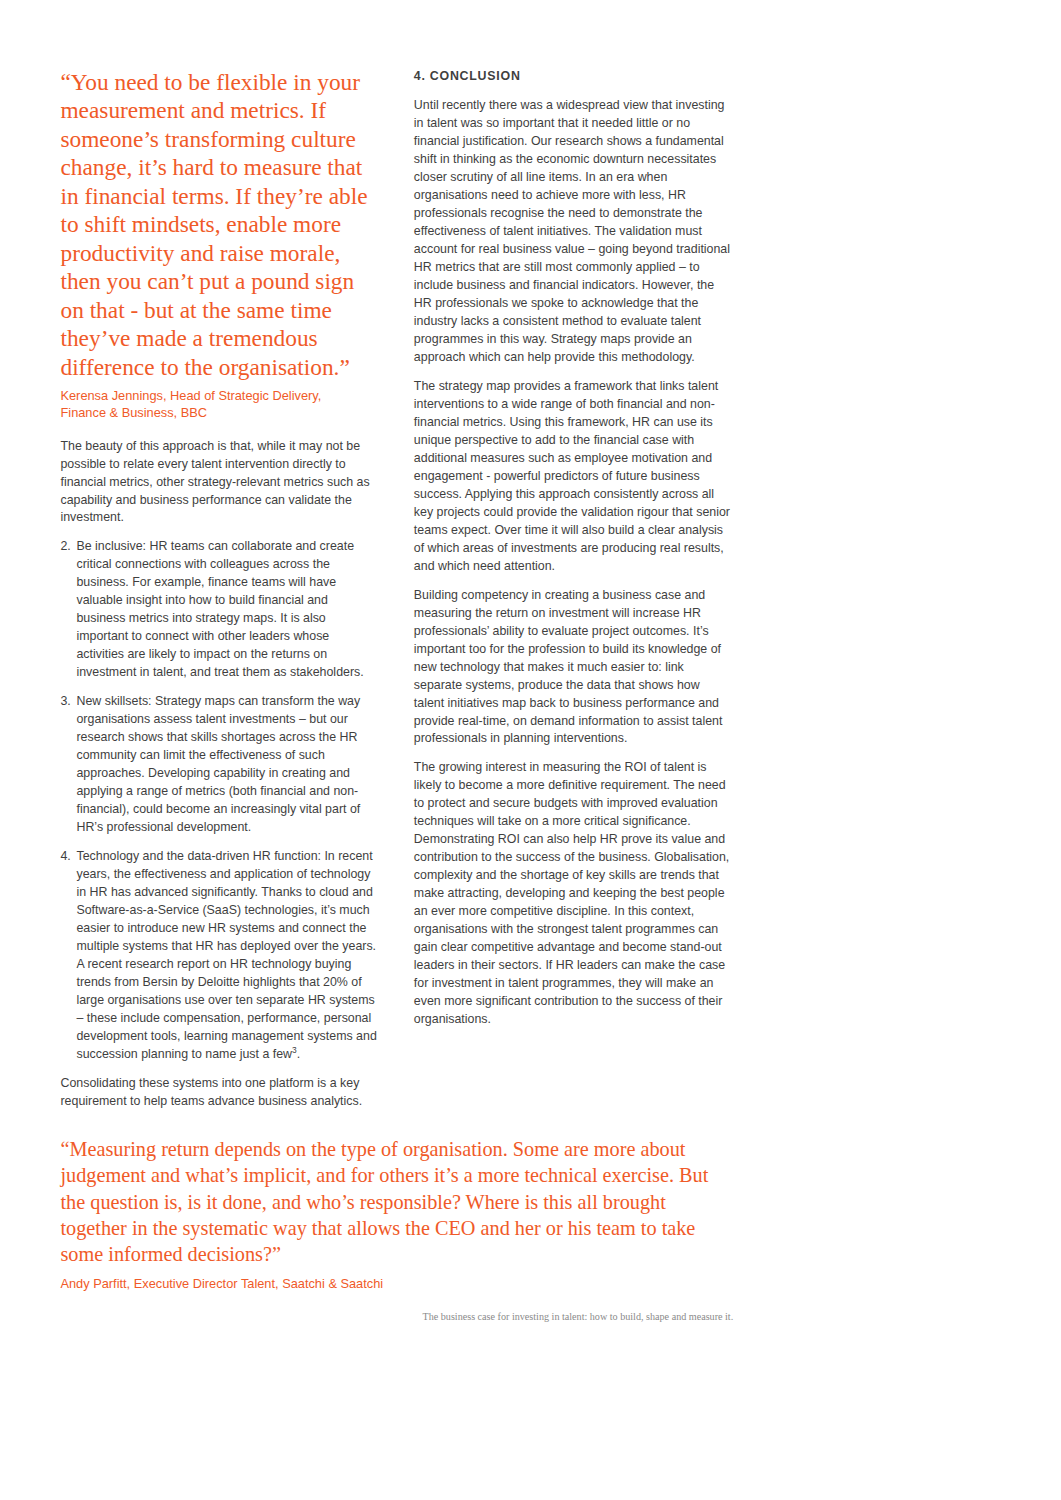“You need to be flexible in your measurement and metrics. If someone’s transforming culture change, it’s hard to measure that in financial terms. If they’re able to shift mindsets, enable more productivity and raise morale, then you can’t put a pound sign on that - but at the same time they’ve made a tremendous difference to the organisation.”
Kerensa Jennings, Head of Strategic Delivery,
Finance & Business, BBC
The beauty of this approach is that, while it may not be possible to relate every talent intervention directly to financial metrics, other strategy-relevant metrics such as capability and business performance can validate the investment.
2. Be inclusive: HR teams can collaborate and create critical connections with colleagues across the business. For example, finance teams will have valuable insight into how to build financial and business metrics into strategy maps. It is also important to connect with other leaders whose activities are likely to impact on the returns on investment in talent, and treat them as stakeholders.
3. New skillsets: Strategy maps can transform the way organisations assess talent investments – but our research shows that skills shortages across the HR community can limit the effectiveness of such approaches. Developing capability in creating and applying a range of metrics (both financial and non-financial), could become an increasingly vital part of HR’s professional development.
4. Technology and the data-driven HR function: In recent years, the effectiveness and application of technology in HR has advanced significantly. Thanks to cloud and Software-as-a-Service (SaaS) technologies, it’s much easier to introduce new HR systems and connect the multiple systems that HR has deployed over the years. A recent research report on HR technology buying trends from Bersin by Deloitte highlights that 20% of large organisations use over ten separate HR systems – these include compensation, performance, personal development tools, learning management systems and succession planning to name just a few3.
Consolidating these systems into one platform is a key requirement to help teams advance business analytics.
4. Conclusion
Until recently there was a widespread view that investing in talent was so important that it needed little or no financial justification. Our research shows a fundamental shift in thinking as the economic downturn necessitates closer scrutiny of all line items. In an era when organisations need to achieve more with less, HR professionals recognise the need to demonstrate the effectiveness of talent initiatives. The validation must account for real business value – going beyond traditional HR metrics that are still most commonly applied – to include business and financial indicators. However, the HR professionals we spoke to acknowledge that the industry lacks a consistent method to evaluate talent programmes in this way. Strategy maps provide an approach which can help provide this methodology.
The strategy map provides a framework that links talent interventions to a wide range of both financial and non-financial metrics. Using this framework, HR can use its unique perspective to add to the financial case with additional measures such as employee motivation and engagement - powerful predictors of future business success. Applying this approach consistently across all key projects could provide the validation rigour that senior teams expect. Over time it will also build a clear analysis of which areas of investments are producing real results, and which need attention.
Building competency in creating a business case and measuring the return on investment will increase HR professionals’ ability to evaluate project outcomes. It’s important too for the profession to build its knowledge of new technology that makes it much easier to: link separate systems, produce the data that shows how talent initiatives map back to business performance and provide real-time, on demand information to assist talent professionals in planning interventions.
The growing interest in measuring the ROI of talent is likely to become a more definitive requirement. The need to protect and secure budgets with improved evaluation techniques will take on a more critical significance. Demonstrating ROI can also help HR prove its value and contribution to the success of the business. Globalisation, complexity and the shortage of key skills are trends that make attracting, developing and keeping the best people an ever more competitive discipline. In this context, organisations with the strongest talent programmes can gain clear competitive advantage and become stand-out leaders in their sectors. If HR leaders can make the case for investment in talent programmes, they will make an even more significant contribution to the success of their organisations.
“Measuring return depends on the type of organisation. Some are more about judgement and what’s implicit, and for others it’s a more technical exercise. But the question is, is it done, and who’s responsible? Where is this all brought together in the systematic way that allows the CEO and her or his team to take some informed decisions?”
Andy Parfitt, Executive Director Talent, Saatchi & Saatchi
The business case for investing in talent: how to build, shape and measure it.